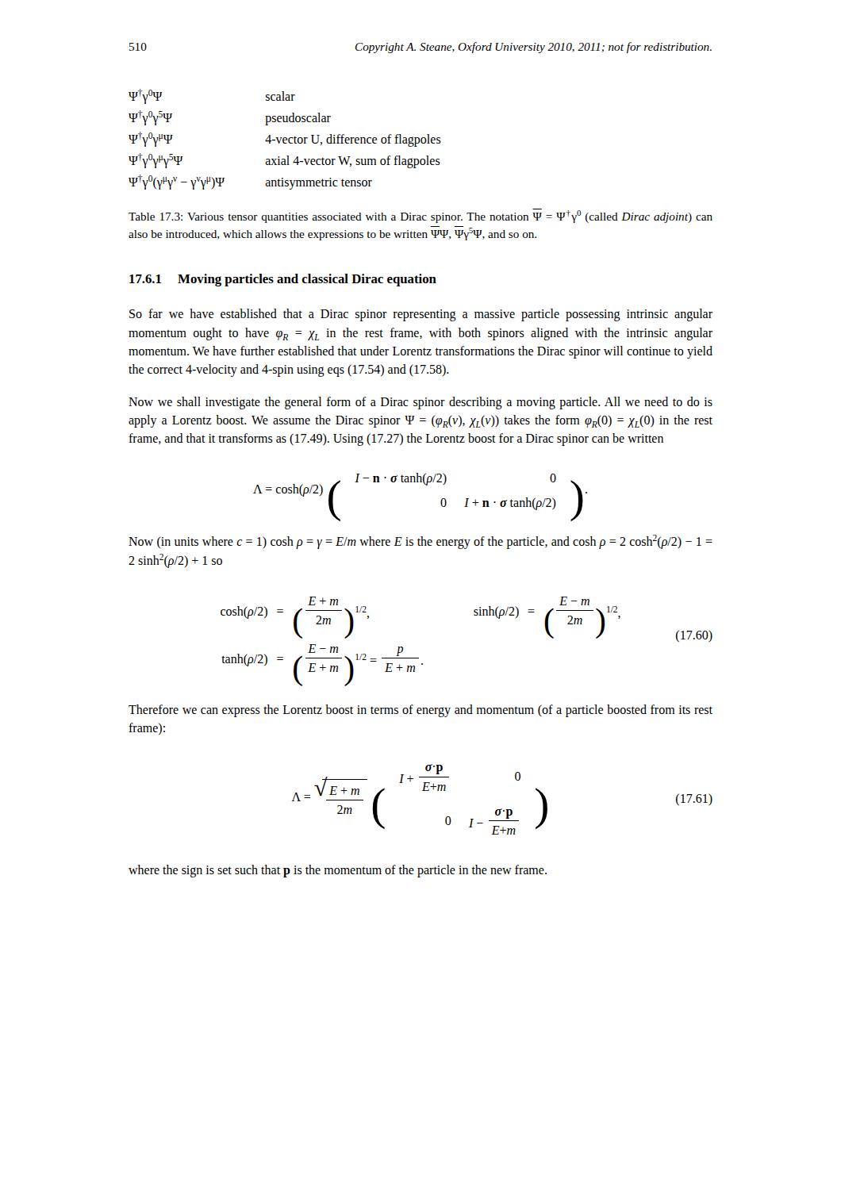510 Copyright A. Steane, Oxford University 2010, 2011; not for redistribution.
| Ψ † γ 0 Ψ | scalar |
| Ψ † γ 0 γ 5 Ψ | pseudoscalar |
| Ψ † γ 0 γ μ Ψ | 4-vector U, difference of flagpoles |
| Ψ † γ 0 γ μ γ 5 Ψ | axial 4-vector W, sum of flagpoles |
| Ψ † γ 0 (γ μ γ ν − γ ν γ μ )Ψ | antisymmetric tensor |
Table 17.3: Various tensor quantities associated with a Dirac spinor. The notation Ψ = Ψ†γ0 (called Dirac adjoint) can also be introduced, which allows the expressions to be written ΨΨ, Ψγ5Ψ, and so on.
17.6.1 Moving particles and classical Dirac equation
So far we have established that a Dirac spinor representing a massive particle possessing intrinsic angular momentum ought to have φR = χL in the rest frame, with both spinors aligned with the intrinsic angular momentum. We have further established that under Lorentz transformations the Dirac spinor will continue to yield the correct 4-velocity and 4-spin using eqs (17.54) and (17.58).
Now we shall investigate the general form of a Dirac spinor describing a moving particle. All we need to do is apply a Lorentz boost. We assume the Dirac spinor Ψ = (φR(v), χL(v)) takes the form φR(0) = χL(0) in the rest frame, and that it transforms as (17.49). Using (17.27) the Lorentz boost for a Dirac spinor can be written
Λ = cosh(ρ/2) (
| I − n · σ tanh( ρ /2) | 0 |
| 0 | I + n · σ tanh( ρ /2) |
).
Now (in units where c = 1) cosh ρ = γ = E/m where E is the energy of the particle, and cosh ρ = 2 cosh2(ρ/2) − 1 = 2 sinh2(ρ/2) + 1 so
| cosh( ρ /2) | = | ( E + m 2 m ) 1/2 , | | sinh( ρ /2) | = | ( E − m 2 m ) 1/2 , |
| tanh( ρ /2) | = | ( E − m E + m ) 1/2 = p E + m . | | | | |
(17.60)
Therefore we can express the Lorentz boost in terms of energy and momentum (of a particle boosted from its rest frame):
Λ = E + m 2m (
| I + σ · p E + m | 0 |
| 0 | I − σ · p E + m |
) (17.61)
where the sign is set such that p is the momentum of the particle in the new frame.